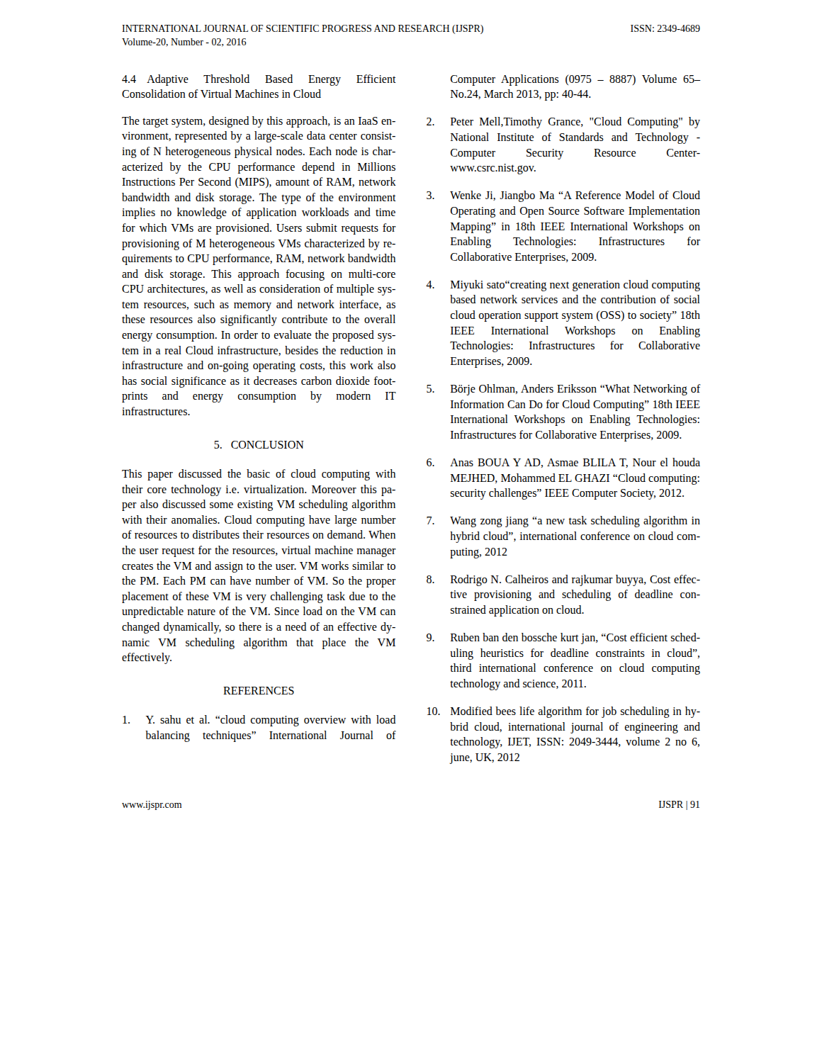INTERNATIONAL JOURNAL OF SCIENTIFIC PROGRESS AND RESEARCH (IJSPR)
Volume-20, Number - 02, 2016
ISSN: 2349-4689
4.4 Adaptive Threshold Based Energy Efficient Consolidation of Virtual Machines in Cloud
The target system, designed by this approach, is an IaaS environment, represented by a large-scale data center consisting of N heterogeneous physical nodes. Each node is characterized by the CPU performance depend in Millions Instructions Per Second (MIPS), amount of RAM, network bandwidth and disk storage. The type of the environment implies no knowledge of application workloads and time for which VMs are provisioned. Users submit requests for provisioning of M heterogeneous VMs characterized by requirements to CPU performance, RAM, network bandwidth and disk storage. This approach focusing on multi-core CPU architectures, as well as consideration of multiple system resources, such as memory and network interface, as these resources also significantly contribute to the overall energy consumption. In order to evaluate the proposed system in a real Cloud infrastructure, besides the reduction in infrastructure and on-going operating costs, this work also has social significance as it decreases carbon dioxide footprints and energy consumption by modern IT infrastructures.
5. Conclusion
This paper discussed the basic of cloud computing with their core technology i.e. virtualization. Moreover this paper also discussed some existing VM scheduling algorithm with their anomalies. Cloud computing have large number of resources to distributes their resources on demand. When the user request for the resources, virtual machine manager creates the VM and assign to the user. VM works similar to the PM. Each PM can have number of VM. So the proper placement of these VM is very challenging task due to the unpredictable nature of the VM. Since load on the VM can changed dynamically, so there is a need of an effective dynamic VM scheduling algorithm that place the VM effectively.
References
Y. sahu et al. “cloud computing overview with load balancing techniques” International Journal of Computer Applications (0975 – 8887) Volume 65–No.24, March 2013, pp: 40-44.
Peter Mell,Timothy Grance, "Cloud Computing" by National Institute of Standards and Technology - Computer Security Resource Center-www.csrc.nist.gov.
Wenke Ji, Jiangbo Ma “A Reference Model of Cloud Operating and Open Source Software Implementation Mapping” in 18th IEEE International Workshops on Enabling Technologies: Infrastructures for Collaborative Enterprises, 2009.
Miyuki sato“creating next generation cloud computing based network services and the contribution of social cloud operation support system (OSS) to society” 18th IEEE International Workshops on Enabling Technologies: Infrastructures for Collaborative Enterprises, 2009.
Börje Ohlman, Anders Eriksson “What Networking of Information Can Do for Cloud Computing” 18th IEEE International Workshops on Enabling Technologies: Infrastructures for Collaborative Enterprises, 2009.
Anas BOUA Y AD, Asmae BLILA T, Nour el houda MEJHED, Mohammed EL GHAZI “Cloud computing: security challenges” IEEE Computer Society, 2012.
Wang zong jiang “a new task scheduling algorithm in hybrid cloud”, international conference on cloud computing, 2012
Rodrigo N. Calheiros and rajkumar buyya, Cost effective provisioning and scheduling of deadline constrained application on cloud.
Ruben ban den bossche kurt jan, “Cost efficient scheduling heuristics for deadline constraints in cloud”, third international conference on cloud computing technology and science, 2011.
Modified bees life algorithm for job scheduling in hybrid cloud, international journal of engineering and technology, IJET, ISSN: 2049-3444, volume 2 no 6, june, UK, 2012
www.ijspr.com
IJSPR | 91